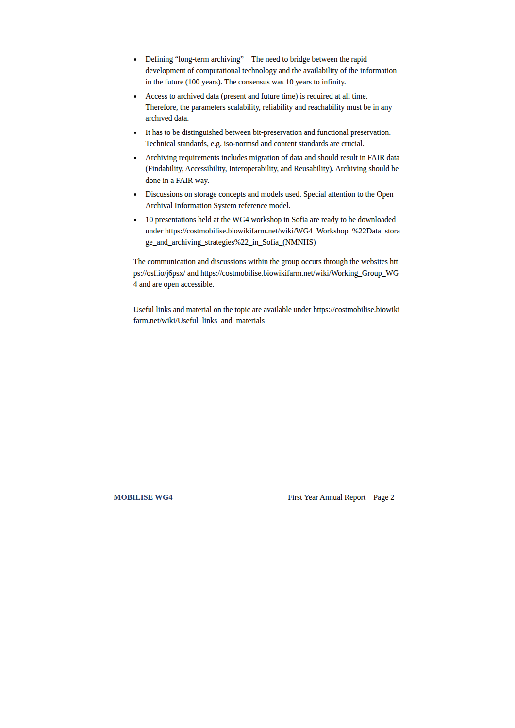Defining “long-term archiving” – The need to bridge between the rapid development of computational technology and the availability of the information in the future (100 years). The consensus was 10 years to infinity.
Access to archived data (present and future time) is required at all time. Therefore, the parameters scalability, reliability and reachability must be in any archived data.
It has to be distinguished between bit-preservation and functional preservation. Technical standards, e.g. iso-normsd and content standards are crucial.
Archiving requirements includes migration of data and should result in FAIR data (Findability, Accessibility, Interoperability, and Reusability). Archiving should be done in a FAIR way.
Discussions on storage concepts and models used. Special attention to the Open Archival Information System reference model.
10 presentations held at the WG4 workshop in Sofia are ready to be downloaded under https://costmobilise.biowikifarm.net/wiki/WG4_Workshop_%22Data_storage_and_archiving_strategies%22_in_Sofia_(NMNHS)
The communication and discussions within the group occurs through the websites https://osf.io/j6psx/ and https://costmobilise.biowikifarm.net/wiki/Working_Group_WG4 and are open accessible.
Useful links and material on the topic are available under https://costmobilise.biowikifarm.net/wiki/Useful_links_and_materials
MOBILISE WG4
First Year Annual Report – Page 2